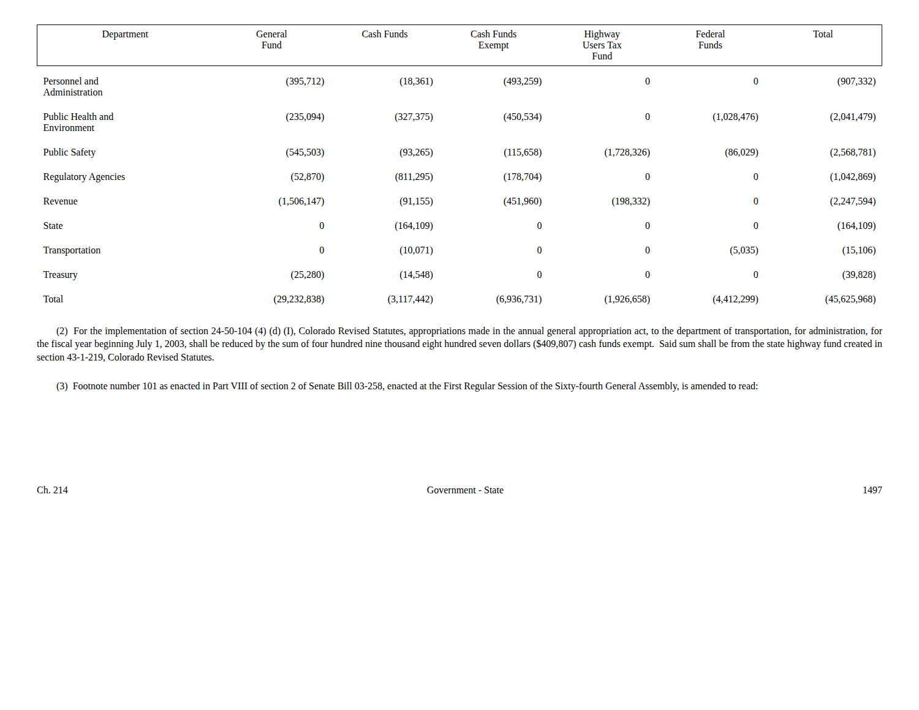| Department | General Fund | Cash Funds | Cash Funds Exempt | Highway Users Tax Fund | Federal Funds | Total |
| --- | --- | --- | --- | --- | --- | --- |
| Personnel and Administration | (395,712) | (18,361) | (493,259) | 0 | 0 | (907,332) |
| Public Health and Environment | (235,094) | (327,375) | (450,534) | 0 | (1,028,476) | (2,041,479) |
| Public Safety | (545,503) | (93,265) | (115,658) | (1,728,326) | (86,029) | (2,568,781) |
| Regulatory Agencies | (52,870) | (811,295) | (178,704) | 0 | 0 | (1,042,869) |
| Revenue | (1,506,147) | (91,155) | (451,960) | (198,332) | 0 | (2,247,594) |
| State | 0 | (164,109) | 0 | 0 | 0 | (164,109) |
| Transportation | 0 | (10,071) | 0 | 0 | (5,035) | (15,106) |
| Treasury | (25,280) | (14,548) | 0 | 0 | 0 | (39,828) |
| Total | (29,232,838) | (3,117,442) | (6,936,731) | (1,926,658) | (4,412,299) | (45,625,968) |
(2) For the implementation of section 24-50-104 (4) (d) (I), Colorado Revised Statutes, appropriations made in the annual general appropriation act, to the department of transportation, for administration, for the fiscal year beginning July 1, 2003, shall be reduced by the sum of four hundred nine thousand eight hundred seven dollars ($409,807) cash funds exempt. Said sum shall be from the state highway fund created in section 43-1-219, Colorado Revised Statutes.
(3) Footnote number 101 as enacted in Part VIII of section 2 of Senate Bill 03-258, enacted at the First Regular Session of the Sixty-fourth General Assembly, is amended to read:
Ch. 214
Government - State
1497